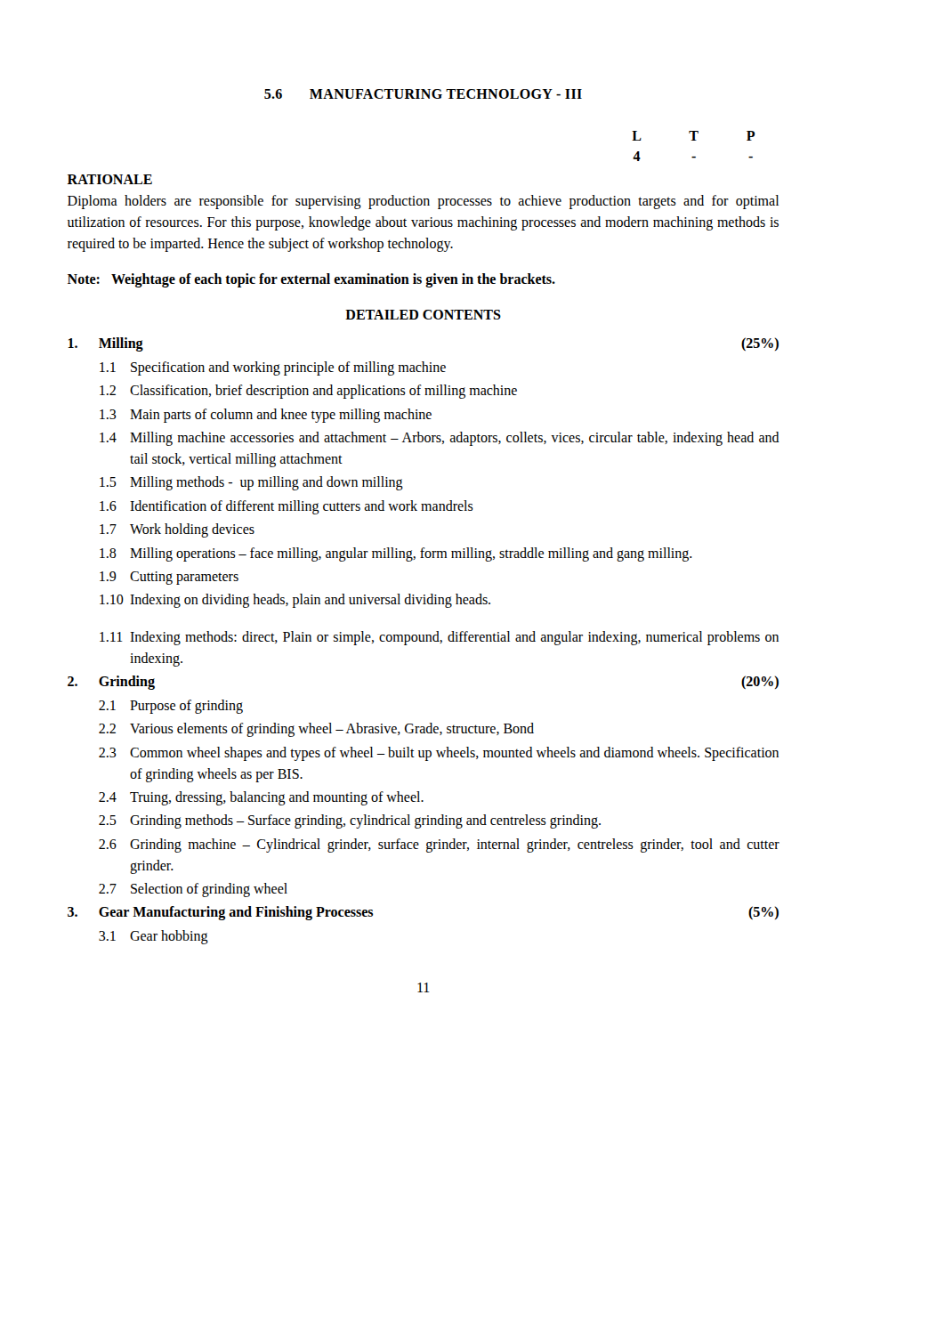5.6 MANUFACTURING TECHNOLOGY - III
LTP
4--
RATIONALE
Diploma holders are responsible for supervising production processes to achieve production targets and for optimal utilization of resources. For this purpose, knowledge about various machining processes and modern machining methods is required to be imparted. Hence the subject of workshop technology.
Note: Weightage of each topic for external examination is given in the brackets.
DETAILED CONTENTS
| 1. | Milling | (25%) |
| | 1.1 | Specification and working principle of milling machine |
| | 1.2 | Classification, brief description and applications of milling machine |
| | 1.3 | Main parts of column and knee type milling machine |
| | 1.4 | Milling machine accessories and attachment – Arbors, adaptors, collets, vices, circular table, indexing head and tail stock, vertical milling attachment |
| | 1.5 | Milling methods - up milling and down milling |
| | 1.6 | Identification of different milling cutters and work mandrels |
| | 1.7 | Work holding devices |
| | 1.8 | Milling operations – face milling, angular milling, form milling, straddle milling and gang milling. |
| | 1.9 | Cutting parameters |
| | 1.10 | Indexing on dividing heads, plain and universal dividing heads. |
| | 1.11 | Indexing methods: direct, Plain or simple, compound, differential and angular indexing, numerical problems on indexing. |
| 2. | Grinding | (20%) |
| | 2.1 | Purpose of grinding |
| | 2.2 | Various elements of grinding wheel – Abrasive, Grade, structure, Bond |
| | 2.3 | Common wheel shapes and types of wheel – built up wheels, mounted wheels and diamond wheels. Specification of grinding wheels as per BIS. |
| | 2.4 | Truing, dressing, balancing and mounting of wheel. |
| | 2.5 | Grinding methods – Surface grinding, cylindrical grinding and centreless grinding. |
| | 2.6 | Grinding machine – Cylindrical grinder, surface grinder, internal grinder, centreless grinder, tool and cutter grinder. |
| | 2.7 | Selection of grinding wheel |
| 3. | Gear Manufacturing and Finishing Processes | (5%) |
| | 3.1 | Gear hobbing |
11